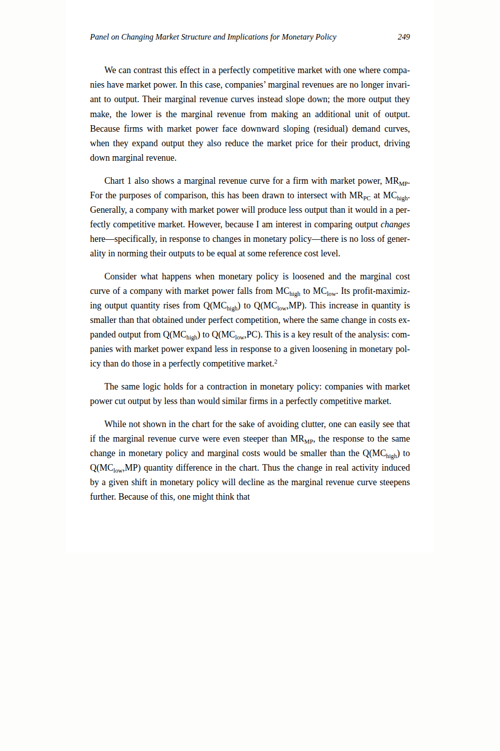Panel on Changing Market Structure and Implications for Monetary Policy 249
We can contrast this effect in a perfectly competitive market with one where companies have market power. In this case, companies’ marginal revenues are no longer invariant to output. Their marginal revenue curves instead slope down; the more output they make, the lower is the marginal revenue from making an additional unit of output. Because firms with market power face downward sloping (residual) demand curves, when they expand output they also reduce the market price for their product, driving down marginal revenue.
Chart 1 also shows a marginal revenue curve for a firm with market power, MRMP. For the purposes of comparison, this has been drawn to intersect with MRPC at MChigh. Generally, a company with market power will produce less output than it would in a perfectly competitive market. However, because I am interest in comparing output changes here—specifically, in response to changes in monetary policy—there is no loss of generality in norming their outputs to be equal at some reference cost level.
Consider what happens when monetary policy is loosened and the marginal cost curve of a company with market power falls from MChigh to MClow. Its profit-maximizing output quantity rises from Q(MChigh) to Q(MClow,MP). This increase in quantity is smaller than that obtained under perfect competition, where the same change in costs expanded output from Q(MChigh) to Q(MClow,PC). This is a key result of the analysis: companies with market power expand less in response to a given loosening in monetary policy than do those in a perfectly competitive market.2
The same logic holds for a contraction in monetary policy: companies with market power cut output by less than would similar firms in a perfectly competitive market.
While not shown in the chart for the sake of avoiding clutter, one can easily see that if the marginal revenue curve were even steeper than MRMP, the response to the same change in monetary policy and marginal costs would be smaller than the Q(MChigh) to Q(MClow,MP) quantity difference in the chart. Thus the change in real activity induced by a given shift in monetary policy will decline as the marginal revenue curve steepens further. Because of this, one might think that